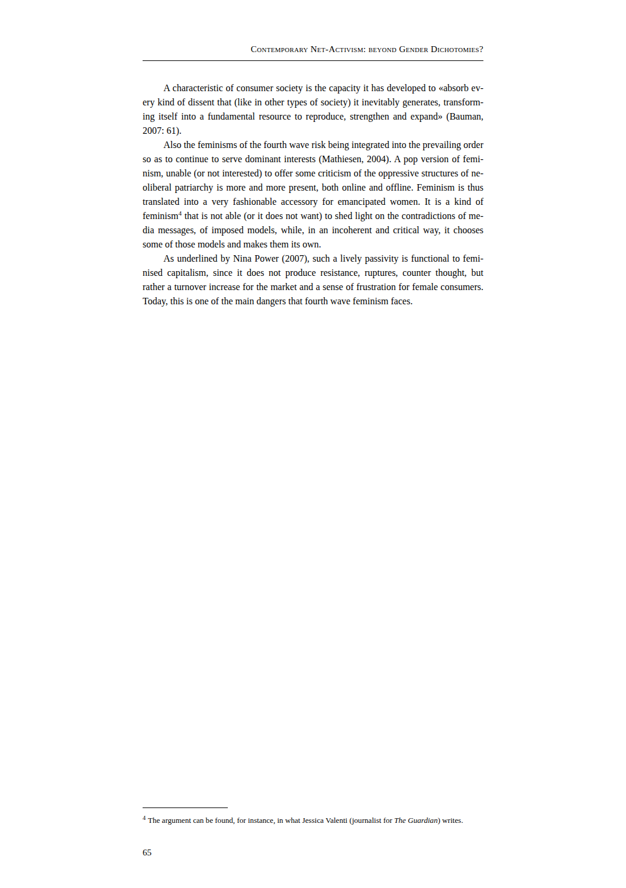Contemporary Net-Activism: beyond Gender Dichotomies?
A characteristic of consumer society is the capacity it has developed to «absorb every kind of dissent that (like in other types of society) it inevitably generates, transforming itself into a fundamental resource to reproduce, strengthen and expand» (Bauman, 2007: 61).
Also the feminisms of the fourth wave risk being integrated into the prevailing order so as to continue to serve dominant interests (Mathiesen, 2004). A pop version of feminism, unable (or not interested) to offer some criticism of the oppressive structures of neoliberal patriarchy is more and more present, both online and offline. Feminism is thus translated into a very fashionable accessory for emancipated women. It is a kind of feminism4 that is not able (or it does not want) to shed light on the contradictions of media messages, of imposed models, while, in an incoherent and critical way, it chooses some of those models and makes them its own.
As underlined by Nina Power (2007), such a lively passivity is functional to feminised capitalism, since it does not produce resistance, ruptures, counter thought, but rather a turnover increase for the market and a sense of frustration for female consumers. Today, this is one of the main dangers that fourth wave feminism faces.
4 The argument can be found, for instance, in what Jessica Valenti (journalist for The Guardian) writes.
65